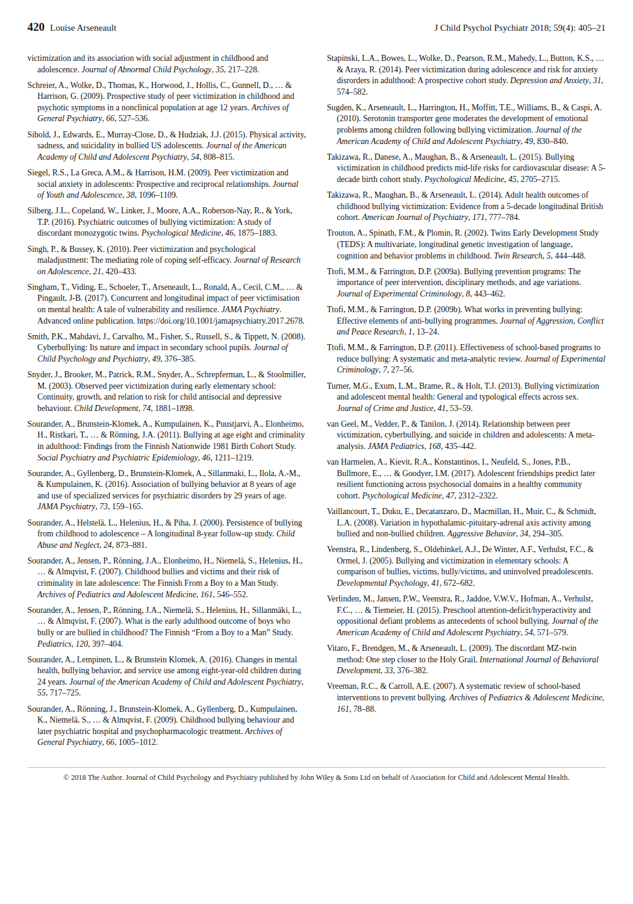420 Louise Arseneault
J Child Psychol Psychiatr 2018; 59(4): 405–21
victimization and its association with social adjustment in childhood and adolescence. Journal of Abnormal Child Psychology, 35, 217–228.
Schreier, A., Wolke, D., Thomas, K., Horwood, J., Hollis, C., Gunnell, D., … & Harrison, G. (2009). Prospective study of peer victimization in childhood and psychotic symptoms in a nonclinical population at age 12 years. Archives of General Psychiatry, 66, 527–536.
Sibold, J., Edwards, E., Murray-Close, D., & Hudziak, J.J. (2015). Physical activity, sadness, and suicidality in bullied US adolescents. Journal of the American Academy of Child and Adolescent Psychiatry, 54, 808–815.
Siegel, R.S., La Greca, A.M., & Harrison, H.M. (2009). Peer victimization and social anxiety in adolescents: Prospective and reciprocal relationships. Journal of Youth and Adolescence, 38, 1096–1109.
Silberg, J.L., Copeland, W., Linker, J., Moore, A.A., Roberson-Nay, R., & York, T.P. (2016). Psychiatric outcomes of bullying victimization: A study of discordant monozygotic twins. Psychological Medicine, 46, 1875–1883.
Singh, P., & Bussey, K. (2010). Peer victimization and psychological maladjustment: The mediating role of coping self-efficacy. Journal of Research on Adolescence, 21, 420–433.
Singham, T., Viding, E., Schoeler, T., Arseneault, L., Ronald, A., Cecil, C.M., … & Pingault, J-B. (2017). Concurrent and longitudinal impact of peer victimisation on mental health: A tale of vulnerability and resilience. JAMA Psychiatry. Advanced online publication. https://doi.org/10.1001/jamapsychiatry.2017.2678.
Smith, P.K., Mahdavi, J., Carvalho, M., Fisher, S., Russell, S., & Tippett, N. (2008). Cyberbullying: Its nature and impact in secondary school pupils. Journal of Child Psychology and Psychiatry, 49, 376–385.
Snyder, J., Brooker, M., Patrick, R.M., Snyder, A., Schrepferman, L., & Stoolmiller, M. (2003). Observed peer victimization during early elementary school: Continuity, growth, and relation to risk for child antisocial and depressive behaviour. Child Development, 74, 1881–1898.
Sourander, A., Brunstein-Klomek, A., Kumpulainen, K., Puustjarvi, A., Elonheimo, H., Ristkari, T., … & Rönning, J.A. (2011). Bullying at age eight and criminality in adulthood: Findings from the Finnish Nationwide 1981 Birth Cohort Study. Social Psychiatry and Psychiatric Epidemiology, 46, 1211–1219.
Sourander, A., Gyllenberg, D., Brunstein-Klomek, A., Sillanmaki, L., Ilola, A.-M., & Kumpulainen, K. (2016). Association of bullying behavior at 8 years of age and use of specialized services for psychiatric disorders by 29 years of age. JAMA Psychiatry, 73, 159–165.
Sourander, A., Helstelä, L., Helenius, H., & Piha, J. (2000). Persistence of bullying from childhood to adolescence – A longitudinal 8-year follow-up study. Child Abuse and Neglect, 24, 873–881.
Sourander, A., Jensen, P., Rönning, J.A., Elonheimo, H., Niemelä, S., Helenius, H., … & Almqvist, F. (2007). Childhood bullies and victims and their risk of criminality in late adolescence: The Finnish From a Boy to a Man Study. Archives of Pediatrics and Adolescent Medicine, 161, 546–552.
Sourander, A., Jensen, P., Rönning, J.A., Niemelä, S., Helenius, H., Sillanmäki, L., … & Almqvist, F. (2007). What is the early adulthood outcome of boys who bully or are bullied in childhood? The Finnish “From a Boy to a Man” Study. Pediatrics, 120, 397–404.
Sourander, A., Lempinen, L., & Brunstein Klomek, A. (2016). Changes in mental health, bullying behavior, and service use among eight-year-old children during 24 years. Journal of the American Academy of Child and Adolescent Psychiatry, 55, 717–725.
Sourander, A., Rönning, J., Brunstein-Klomek, A., Gyllenberg, D., Kumpulainen, K., Niemelä, S., … & Almqvist, F. (2009). Childhood bullying behaviour and later psychiatric hospital and psychopharmacologic treatment. Archives of General Psychiatry, 66, 1005–1012.
Stapinski, L.A., Bowes, L., Wolke, D., Pearson, R.M., Mahedy, L., Button, K.S., … & Araya, R. (2014). Peer victimization during adolescence and risk for anxiety disrorders in adulthood: A prospective cohort study. Depression and Anxiety, 31, 574–582.
Sugden, K., Arseneault, L., Harrington, H., Moffitt, T.E., Williams, B., & Caspi, A. (2010). Serotonin transporter gene moderates the development of emotional problems among children following bullying victimization. Journal of the American Academy of Child and Adolescent Psychiatry, 49, 830–840.
Takizawa, R., Danese, A., Maughan, B., & Arseneault, L. (2015). Bullying victimization in childhood predicts mid-life risks for cardiovascular disease: A 5-decade birth cohort study. Psychological Medicine, 45, 2705–2715.
Takizawa, R., Maughan, B., & Arseneault, L. (2014). Adult health outcomes of childhood bullying victimization: Evidence from a 5-decade longitudinal British cohort. American Journal of Psychiatry, 171, 777–784.
Trouton, A., Spinath, F.M., & Plomin, R. (2002). Twins Early Development Study (TEDS): A multivariate, longitudinal genetic investigation of language, cognition and behavior problems in childhood. Twin Research, 5, 444–448.
Ttofi, M.M., & Farrington, D.P. (2009a). Bullying prevention programs: The importance of peer intervention, disciplinary methods, and age variations. Journal of Experimental Criminology, 8, 443–462.
Ttofi, M.M., & Farrington, D.P. (2009b). What works in preventing bullying: Effective elements of anti-bullying programmes. Journal of Aggression, Conflict and Peace Research, 1, 13–24.
Ttofi, M.M., & Farrington, D.P. (2011). Effectiveness of school-based programs to reduce bullying: A systematic and meta-analytic review. Journal of Experimental Criminology, 7, 27–56.
Turner, M.G., Exum, L.M., Brame, R., & Holt, T.J. (2013). Bullying victimization and adolescent mental health: General and typological effects across sex. Journal of Crime and Justice, 41, 53–59.
van Geel, M., Vedder, P., & Tanilon, J. (2014). Relationship between peer victimization, cyberbullying, and suicide in children and adolescents: A meta-analysis. JAMA Pediatrics, 168, 435–442.
van Harmelen, A., Kievit, R.A., Konstantinos, I., Neufeld, S., Jones, P.B., Bullmore, E., … & Goodyer, I.M. (2017). Adolescent friendships predict later resilient functioning across psychosocial domains in a healthy community cohort. Psychological Medicine, 47, 2312–2322.
Vaillancourt, T., Duku, E., Decatanzaro, D., Macmillan, H., Muir, C., & Schmidt, L.A. (2008). Variation in hypothalamic-pituitary-adrenal axis activity among bullied and non-bullied children. Aggressive Behavior, 34, 294–305.
Veenstra, R., Lindenberg, S., Oldehinkel, A.J., De Winter, A.F., Verhulst, F.C., & Ormel, J. (2005). Bullying and victimization in elementary schools: A comparison of bullies, victims, bully/victims, and uninvolved preadolescents. Developmental Psychology, 41, 672–682.
Verlinden, M., Jansen, P.W., Veenstra, R., Jaddoe, V.W.V., Hofman, A., Verhulst, F.C., … & Tiemeier, H. (2015). Preschool attention-deficit/hyperactivity and oppositional defiant problems as antecedents of school bullying. Journal of the American Academy of Child and Adolescent Psychiatry, 54, 571–579.
Vitaro, F., Brendgen, M., & Arseneault, L. (2009). The discordant MZ-twin method: One step closer to the Holy Grail. International Journal of Behavioral Development, 33, 376–382.
Vreeman, R.C., & Carroll, A.E. (2007). A systematic review of school-based interventions to prevent bullying. Archives of Pediatrics & Adolescent Medicine, 161, 78–88.
© 2018 The Author. Journal of Child Psychology and Psychiatry published by John Wiley & Sons Ltd on behalf of Association for Child and Adolescent Mental Health.